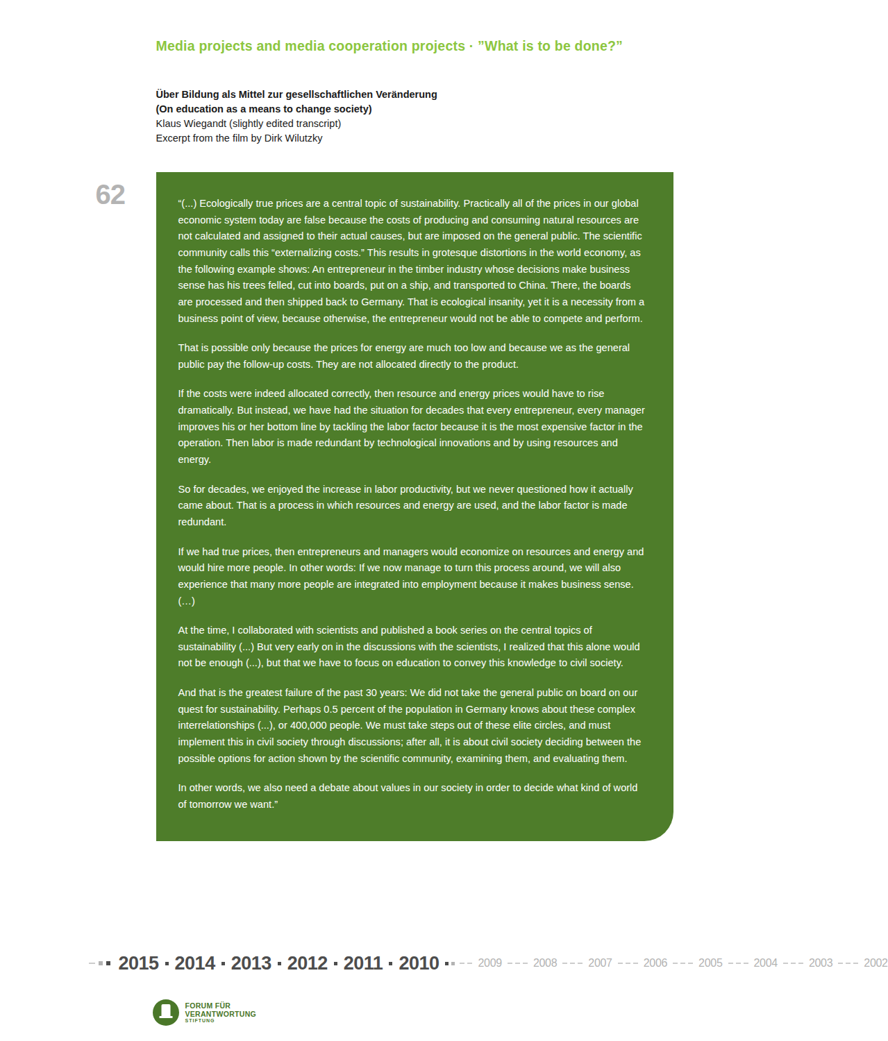Media projects and media cooperation projects · ”What is to be done?”
Über Bildung als Mittel zur gesellschaftlichen Veränderung
(On education as a means to change society)
Klaus Wiegandt (slightly edited transcript)
Excerpt from the film by Dirk Wilutzky
62
“(...) Ecologically true prices are a central topic of sustainability. Practically all of the prices in our global economic system today are false because the costs of producing and consuming natural resources are not calculated and assigned to their actual causes, but are imposed on the general public. The scientific community calls this “externalizing costs.” This results in grotesque distortions in the world economy, as the following example shows: An entrepreneur in the timber industry whose decisions make business sense has his trees felled, cut into boards, put on a ship, and transported to China. There, the boards are processed and then shipped back to Germany. That is ecological insanity, yet it is a necessity from a business point of view, because otherwise, the entrepreneur would not be able to compete and perform.
That is possible only because the prices for energy are much too low and because we as the general public pay the follow-up costs. They are not allocated directly to the product.
If the costs were indeed allocated correctly, then resource and energy prices would have to rise dramatically. But instead, we have had the situation for decades that every entrepreneur, every manager improves his or her bottom line by tackling the labor factor because it is the most expensive factor in the operation. Then labor is made redundant by technological innovations and by using resources and energy.
So for decades, we enjoyed the increase in labor productivity, but we never questioned how it actually came about. That is a process in which resources and energy are used, and the labor factor is made redundant.
If we had true prices, then entrepreneurs and managers would economize on resources and energy and would hire more people. In other words: If we now manage to turn this process around, we will also experience that many more people are integrated into employment because it makes business sense. (…)
At the time, I collaborated with scientists and published a book series on the central topics of sustainability (...) But very early on in the discussions with the scientists, I realized that this alone would not be enough (...), but that we have to focus on education to convey this knowledge to civil society.
And that is the greatest failure of the past 30 years: We did not take the general public on board on our quest for sustainability. Perhaps 0.5 percent of the population in Germany knows about these complex interrelationships (...), or 400,000 people. We must take steps out of these elite circles, and must implement this in civil society through discussions; after all, it is about civil society deciding between the possible options for action shown by the scientific community, examining them, and evaluating them.
In other words, we also need a debate about values in our society in order to decide what kind of world of tomorrow we want.”
2015 2014 2013 2012 2011 2010 2009 2008 2007 2006 2005 2004 2003 2002
FORUM FÜR
VERANTWORTUNG STIFTUNG